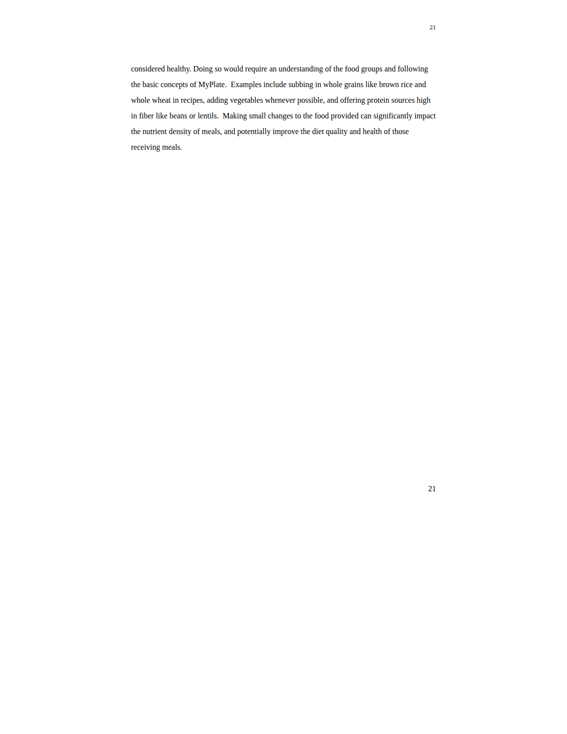21
considered healthy. Doing so would require an understanding of the food groups and following the basic concepts of MyPlate. Examples include subbing in whole grains like brown rice and whole wheat in recipes, adding vegetables whenever possible, and offering protein sources high in fiber like beans or lentils. Making small changes to the food provided can significantly impact the nutrient density of meals, and potentially improve the diet quality and health of those receiving meals.
21